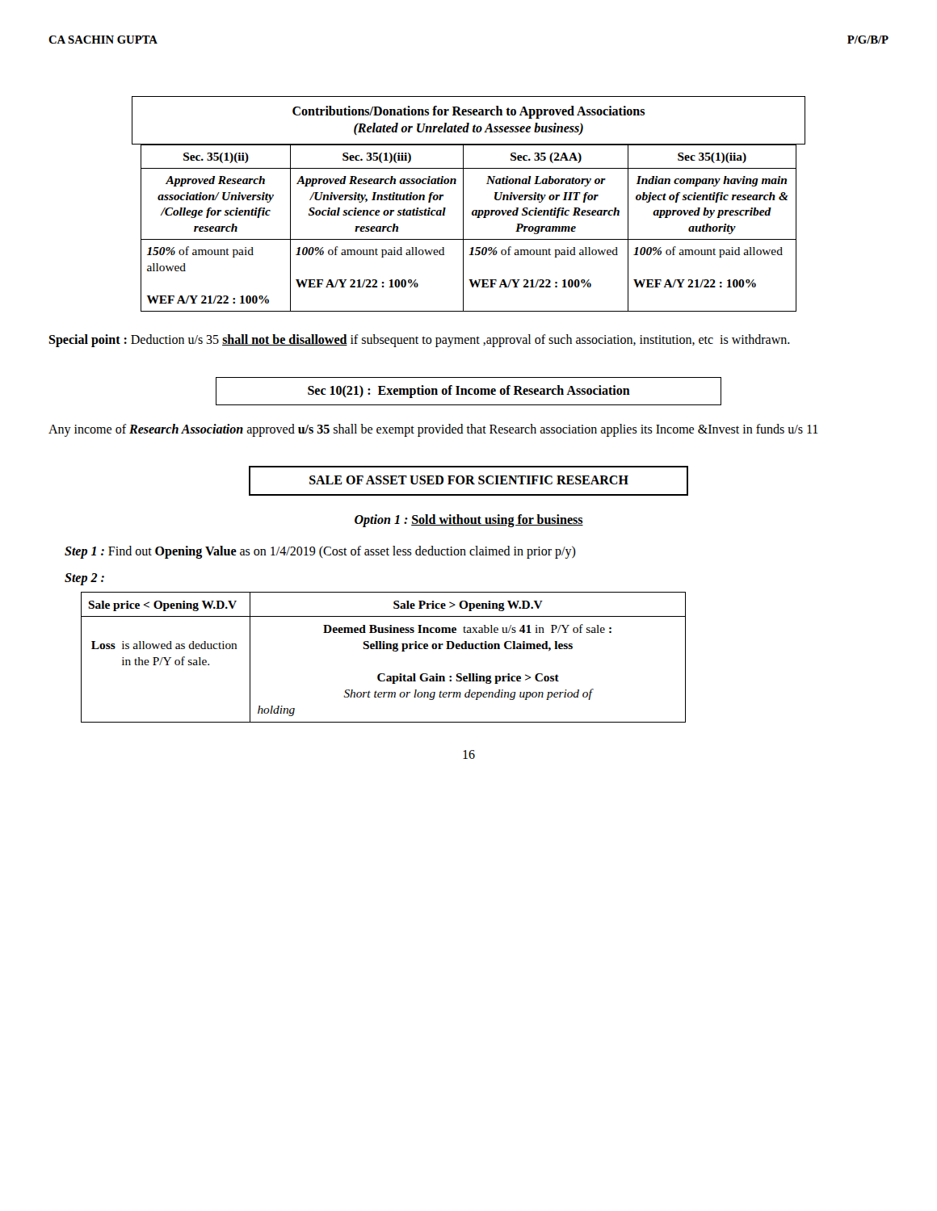CA SACHIN GUPTA P/G/B/P
Contributions/Donations for Research to Approved Associations
(Related or Unrelated to Assessee business)
| Sec. 35(1)(ii) | Sec. 35(1)(iii) | Sec. 35 (2AA) | Sec 35(1)(iia) |
| --- | --- | --- | --- |
| Approved Research association/ University /College for scientific research | Approved Research association /University, Institution for Social science or statistical research | National Laboratory or University or IIT for approved Scientific Research Programme | Indian company having main object of scientific research & approved by prescribed authority |
| 150% of amount paid allowed WEF A/Y 21/22 : 100% | 100% of amount paid allowed WEF A/Y 21/22 : 100% | 150% of amount paid allowed WEF A/Y 21/22 : 100% | 100% of amount paid allowed WEF A/Y 21/22 : 100% |
Special point : Deduction u/s 35 shall not be disallowed if subsequent to payment ,approval of such association, institution, etc is withdrawn.
Sec 10(21) : Exemption of Income of Research Association
Any income of Research Association approved u/s 35 shall be exempt provided that Research association applies its Income &Invest in funds u/s 11
SALE OF ASSET USED FOR SCIENTIFIC RESEARCH
Option 1 : Sold without using for business
Step 1 : Find out Opening Value as on 1/4/2019 (Cost of asset less deduction claimed in prior p/y)
Step 2 :
| Sale price < Opening W.D.V | Sale Price > Opening W.D.V |
| Loss is allowed as deduction in the P/Y of sale. | Deemed Business Income taxable u/s 41 in P/Y of sale : Selling price or Deduction Claimed, less Capital Gain : Selling price > Cost Short term or long term depending upon period of holding |
16